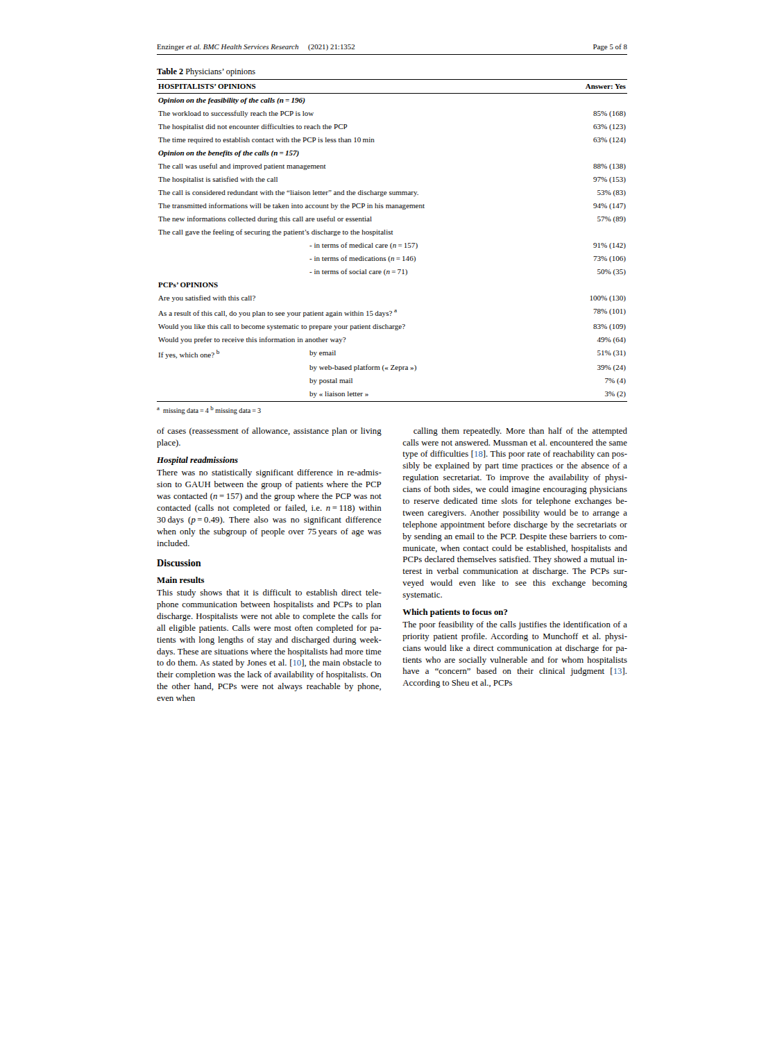Enzinger et al. BMC Health Services Research (2021) 21:1352
Page 5 of 8
Table 2 Physicians’ opinions
| HOSPITALISTS’ OPINIONS | Answer: Yes |
| --- | --- |
| Opinion on the feasibility of the calls (n = 196) | |
| The workload to successfully reach the PCP is low | 85% (168) |
| The hospitalist did not encounter difficulties to reach the PCP | 63% (123) |
| The time required to establish contact with the PCP is less than 10 min | 63% (124) |
| Opinion on the benefits of the calls (n = 157) | |
| The call was useful and improved patient management | 88% (138) |
| The hospitalist is satisfied with the call | 97% (153) |
| The call is considered redundant with the “liaison letter” and the discharge summary. | 53% (83) |
| The transmitted informations will be taken into account by the PCP in his management | 94% (147) |
| The new informations collected during this call are useful or essential | 57% (89) |
| The call gave the feeling of securing the patient’s discharge to the hospitalist | |
| | - in terms of medical care ( n = 157) | 91% (142) |
| | - in terms of medications ( n = 146) | 73% (106) |
| | - in terms of social care ( n = 71) | 50% (35) |
| PCPs’ OPINIONS | |
| Are you satisfied with this call? | 100% (130) |
| As a result of this call, do you plan to see your patient again within 15 days? a | 78% (101) |
| Would you like this call to become systematic to prepare your patient discharge? | 83% (109) |
| Would you prefer to receive this information in another way? | 49% (64) |
| If yes, which one? b | by email | 51% (31) |
| | by web-based platform (« Zepra ») | 39% (24) |
| | by postal mail | 7% (4) |
| | by « liaison letter » | 3% (2) |
a missing data = 4 b missing data = 3
of cases (reassessment of allowance, assistance plan or living place).
Hospital readmissions
There was no statistically significant difference in re-admission to GAUH between the group of patients where the PCP was contacted (n = 157) and the group where the PCP was not contacted (calls not completed or failed, i.e. n = 118) within 30 days (p = 0.49). There also was no significant difference when only the subgroup of people over 75 years of age was included.
Discussion
Main results
This study shows that it is difficult to establish direct telephone communication between hospitalists and PCPs to plan discharge. Hospitalists were not able to complete the calls for all eligible patients. Calls were most often completed for patients with long lengths of stay and discharged during weekdays. These are situations where the hospitalists had more time to do them. As stated by Jones et al. [10], the main obstacle to their completion was the lack of availability of hospitalists. On the other hand, PCPs were not always reachable by phone, even when
calling them repeatedly. More than half of the attempted calls were not answered. Mussman et al. encountered the same type of difficulties [18]. This poor rate of reachability can possibly be explained by part time practices or the absence of a regulation secretariat. To improve the availability of physicians of both sides, we could imagine encouraging physicians to reserve dedicated time slots for telephone exchanges between caregivers. Another possibility would be to arrange a telephone appointment before discharge by the secretariats or by sending an email to the PCP. Despite these barriers to communicate, when contact could be established, hospitalists and PCPs declared themselves satisfied. They showed a mutual interest in verbal communication at discharge. The PCPs surveyed would even like to see this exchange becoming systematic.
Which patients to focus on?
The poor feasibility of the calls justifies the identification of a priority patient profile. According to Munchoff et al. physicians would like a direct communication at discharge for patients who are socially vulnerable and for whom hospitalists have a “concern” based on their clinical judgment [13]. According to Sheu et al., PCPs